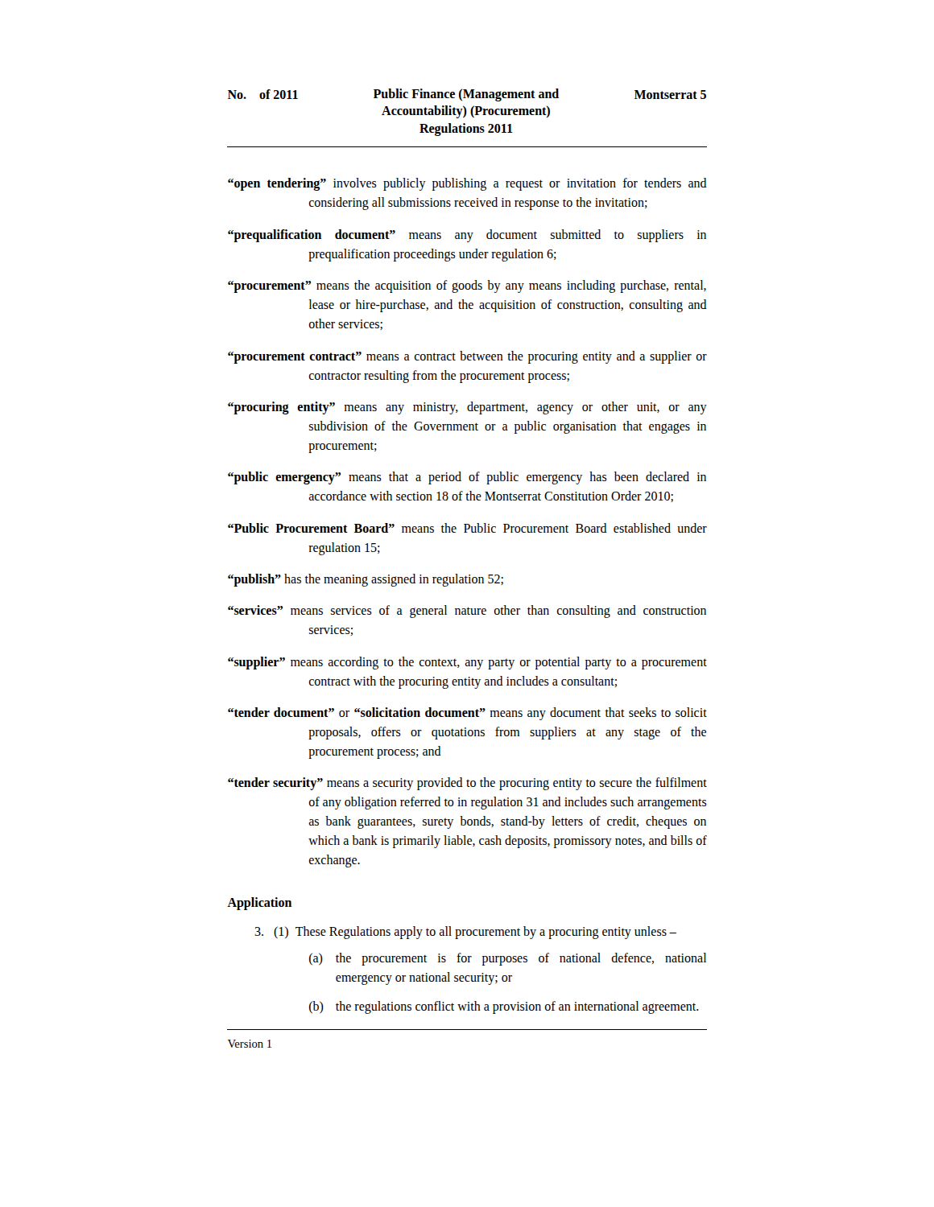No. of 2011
Public Finance (Management and
Accountability) (Procurement)
Regulations 2011
Montserrat 5
“open tendering” involves publicly publishing a request or invitation for tenders and considering all submissions received in response to the invitation;
“prequalification document” means any document submitted to suppliers in prequalification proceedings under regulation 6;
“procurement” means the acquisition of goods by any means including purchase, rental, lease or hire-purchase, and the acquisition of construction, consulting and other services;
“procurement contract” means a contract between the procuring entity and a supplier or contractor resulting from the procurement process;
“procuring entity” means any ministry, department, agency or other unit, or any subdivision of the Government or a public organisation that engages in procurement;
“public emergency” means that a period of public emergency has been declared in accordance with section 18 of the Montserrat Constitution Order 2010;
“Public Procurement Board” means the Public Procurement Board established under regulation 15;
“publish” has the meaning assigned in regulation 52;
“services” means services of a general nature other than consulting and construction services;
“supplier” means according to the context, any party or potential party to a procurement contract with the procuring entity and includes a consultant;
“tender document” or “solicitation document” means any document that seeks to solicit proposals, offers or quotations from suppliers at any stage of the procurement process; and
“tender security” means a security provided to the procuring entity to secure the fulfilment of any obligation referred to in regulation 31 and includes such arrangements as bank guarantees, surety bonds, stand-by letters of credit, cheques on which a bank is primarily liable, cash deposits, promissory notes, and bills of exchange.
Application
3. (1) These Regulations apply to all procurement by a procuring entity unless –
(a) the procurement is for purposes of national defence, national emergency or national security; or
(b) the regulations conflict with a provision of an international agreement.
Version 1